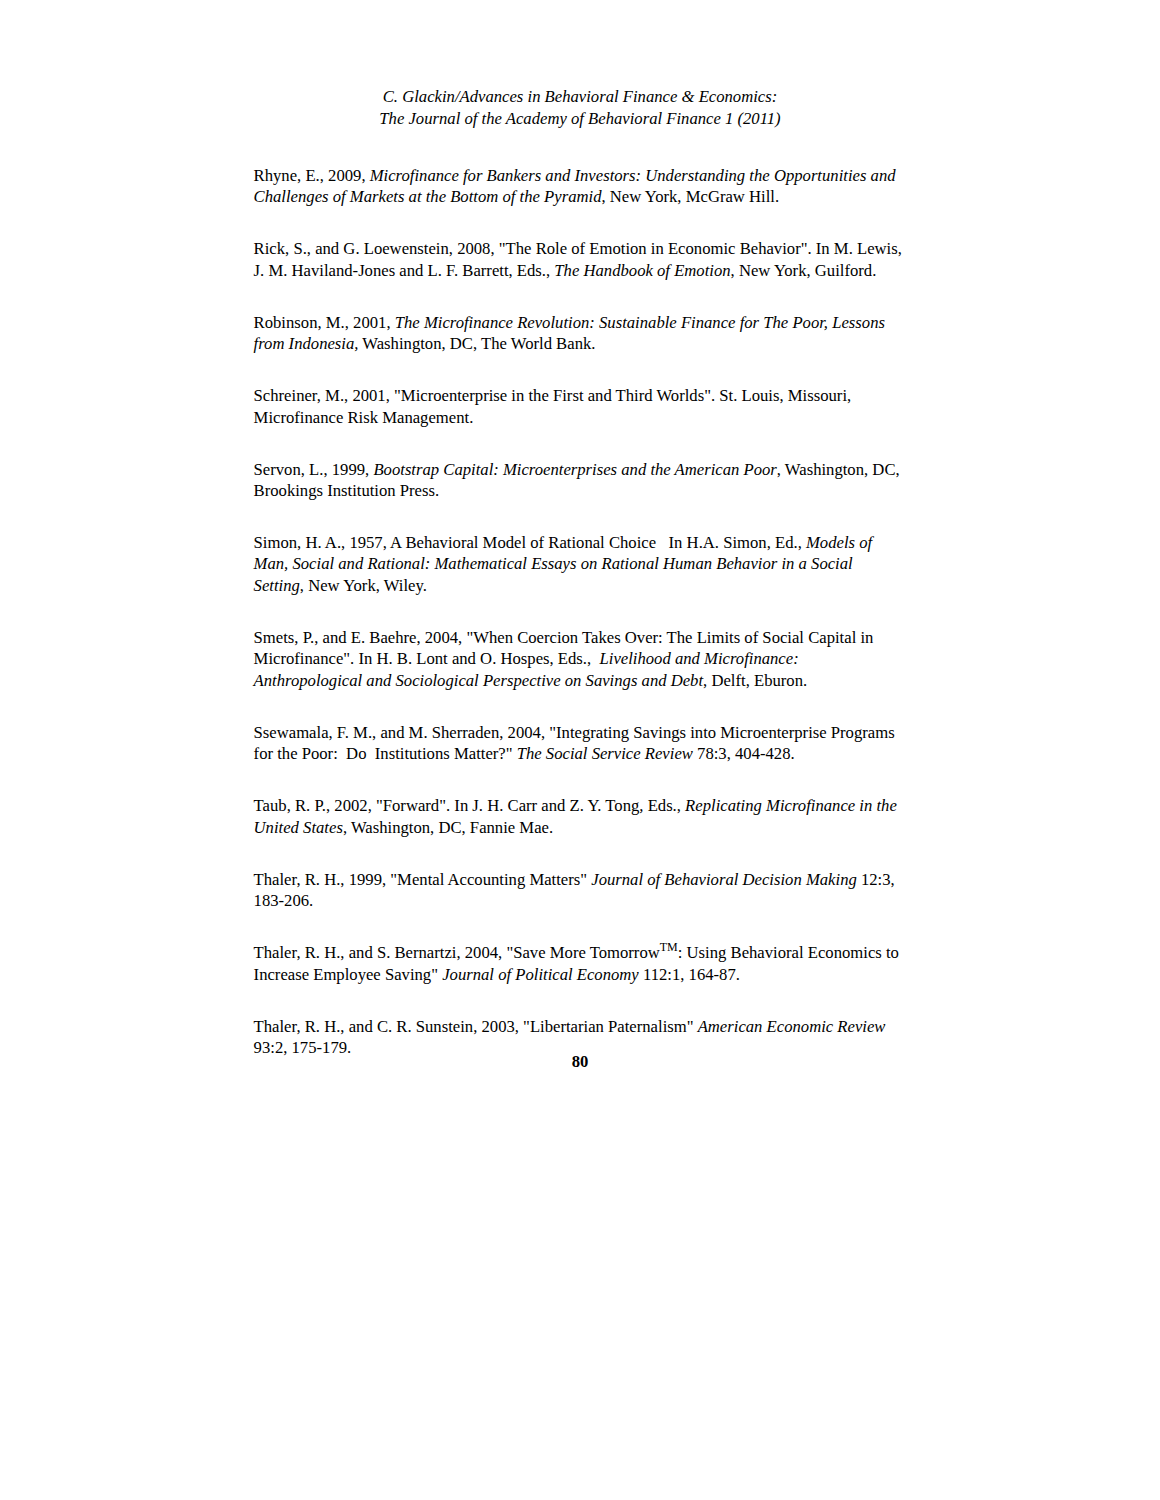C. Glackin/Advances in Behavioral Finance & Economics: The Journal of the Academy of Behavioral Finance 1 (2011)
Rhyne, E., 2009, Microfinance for Bankers and Investors: Understanding the Opportunities and Challenges of Markets at the Bottom of the Pyramid, New York, McGraw Hill.
Rick, S., and G. Loewenstein, 2008, "The Role of Emotion in Economic Behavior". In M. Lewis, J. M. Haviland-Jones and L. F. Barrett, Eds., The Handbook of Emotion, New York, Guilford.
Robinson, M., 2001, The Microfinance Revolution: Sustainable Finance for The Poor, Lessons from Indonesia, Washington, DC, The World Bank.
Schreiner, M., 2001, "Microenterprise in the First and Third Worlds". St. Louis, Missouri, Microfinance Risk Management.
Servon, L., 1999, Bootstrap Capital: Microenterprises and the American Poor, Washington, DC, Brookings Institution Press.
Simon, H. A., 1957, A Behavioral Model of Rational Choice In H.A. Simon, Ed., Models of Man, Social and Rational: Mathematical Essays on Rational Human Behavior in a Social Setting, New York, Wiley.
Smets, P., and E. Baehre, 2004, "When Coercion Takes Over: The Limits of Social Capital in Microfinance". In H. B. Lont and O. Hospes, Eds., Livelihood and Microfinance: Anthropological and Sociological Perspective on Savings and Debt, Delft, Eburon.
Ssewamala, F. M., and M. Sherraden, 2004, "Integrating Savings into Microenterprise Programs for the Poor: Do Institutions Matter?" The Social Service Review 78:3, 404-428.
Taub, R. P., 2002, "Forward". In J. H. Carr and Z. Y. Tong, Eds., Replicating Microfinance in the United States, Washington, DC, Fannie Mae.
Thaler, R. H., 1999, "Mental Accounting Matters" Journal of Behavioral Decision Making 12:3, 183-206.
Thaler, R. H., and S. Bernartzi, 2004, "Save More TomorrowTM: Using Behavioral Economics to Increase Employee Saving" Journal of Political Economy 112:1, 164-87.
Thaler, R. H., and C. R. Sunstein, 2003, "Libertarian Paternalism" American Economic Review 93:2, 175-179.
80